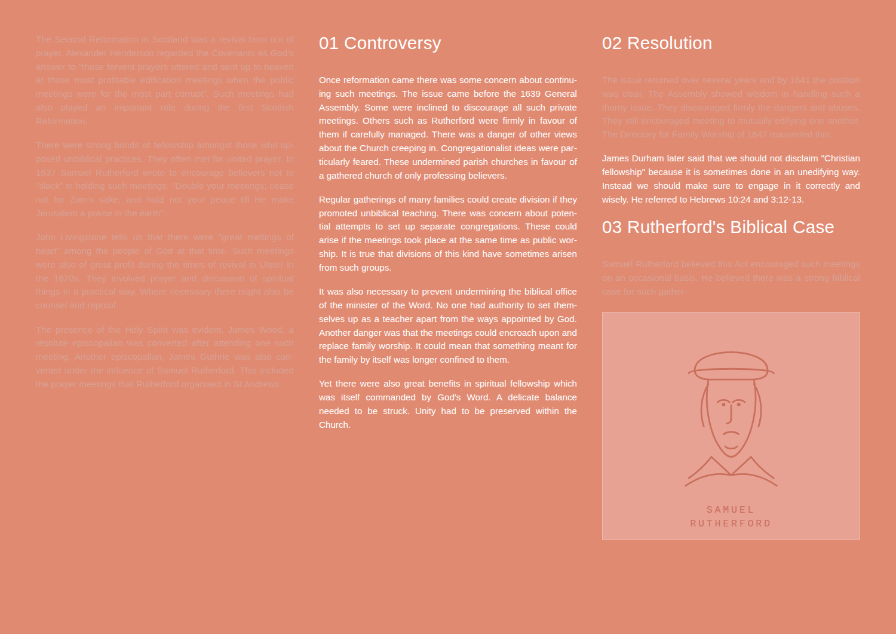The Second Reformation in Scotland was a revival born out of prayer. Alexander Henderson regarded the Covenants as God's answer to "those fervent prayers uttered and sent up to heaven at those most profitable edification meetings when the public meetings were for the most part corrupt". Such meetings had also played an important role during the first Scottish Reformation.
There were strong bonds of fellowship amongst those who opposed unbiblical practices. They often met for united prayer. In 1637 Samuel Rutherford wrote to encourage believers not to "slack" in holding such meetings. "Double your meetings; cease not for Zion's sake, and hold not your peace till He make Jerusalem a praise in the earth".
John Livingstone tells us that there were "great meltings of heart" among the people of God at that time. Such meetings were also of great profit during the times of revival in Ulster in the 1620s. They involved prayer and discussion of spiritual things in a practical way. Where necessary there might also be counsel and reproof.
The presence of the Holy Spirit was evident. James Wood, a resolute episcopalian was converted after attending one such meeting. Another episcopalian, James Guthrie was also converted under the influence of Samuel Rutherford. This included the prayer meetings that Rutherford organised in St Andrews.
01 Controversy
Once reformation came there was some concern about continuing such meetings. The issue came before the 1639 General Assembly. Some were inclined to discourage all such private meetings. Others such as Rutherford were firmly in favour of them if carefully managed. There was a danger of other views about the Church creeping in. Congregationalist ideas were particularly feared. These undermined parish churches in favour of a gathered church of only professing believers.
Regular gatherings of many families could create division if they promoted unbiblical teaching. There was concern about potential attempts to set up separate congregations. These could arise if the meetings took place at the same time as public worship. It is true that divisions of this kind have sometimes arisen from such groups.
It was also necessary to prevent undermining the biblical office of the minister of the Word. No one had authority to set themselves up as a teacher apart from the ways appointed by God. Another danger was that the meetings could encroach upon and replace family worship. It could mean that something meant for the family by itself was longer confined to them.
Yet there were also great benefits in spiritual fellowship which was itself commanded by God's Word. A delicate balance needed to be struck. Unity had to be preserved within the Church.
02 Resolution
The issue returned over several years and by 1641 the position was clear. The Assembly showed wisdom in handling such a thorny issue. They discouraged firmly the dangers and abuses. They still encouraged meeting to mutually edifying one another. The Directory for Family Worship of 1647 reasserted this.
James Durham later said that we should not disclaim "Christian fellowship" because it is sometimes done in an unedifying way. Instead we should make sure to engage in it correctly and wisely. He referred to Hebrews 10:24 and 3:12-13.
03 Rutherford's Biblical Case
Samuel Rutherford believed this Act encouraged such meetings on an occasional basis. He believed there was a strong biblical case for such gather-
Samuel
Rutherford